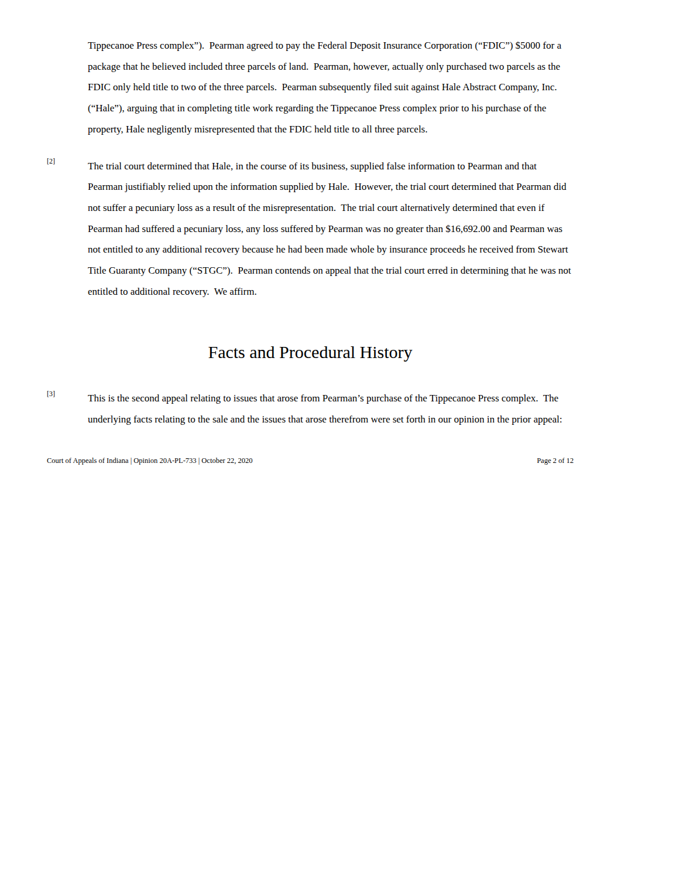Tippecanoe Press complex”). Pearman agreed to pay the Federal Deposit Insurance Corporation (“FDIC”) $5000 for a package that he believed included three parcels of land. Pearman, however, actually only purchased two parcels as the FDIC only held title to two of the three parcels. Pearman subsequently filed suit against Hale Abstract Company, Inc. (“Hale”), arguing that in completing title work regarding the Tippecanoe Press complex prior to his purchase of the property, Hale negligently misrepresented that the FDIC held title to all three parcels.
[2] The trial court determined that Hale, in the course of its business, supplied false information to Pearman and that Pearman justifiably relied upon the information supplied by Hale. However, the trial court determined that Pearman did not suffer a pecuniary loss as a result of the misrepresentation. The trial court alternatively determined that even if Pearman had suffered a pecuniary loss, any loss suffered by Pearman was no greater than $16,692.00 and Pearman was not entitled to any additional recovery because he had been made whole by insurance proceeds he received from Stewart Title Guaranty Company (“STGC”). Pearman contends on appeal that the trial court erred in determining that he was not entitled to additional recovery. We affirm.
Facts and Procedural History
[3] This is the second appeal relating to issues that arose from Pearman’s purchase of the Tippecanoe Press complex. The underlying facts relating to the sale and the issues that arose therefrom were set forth in our opinion in the prior appeal:
Court of Appeals of Indiana | Opinion 20A-PL-733 | October 22, 2020
Page 2 of 12